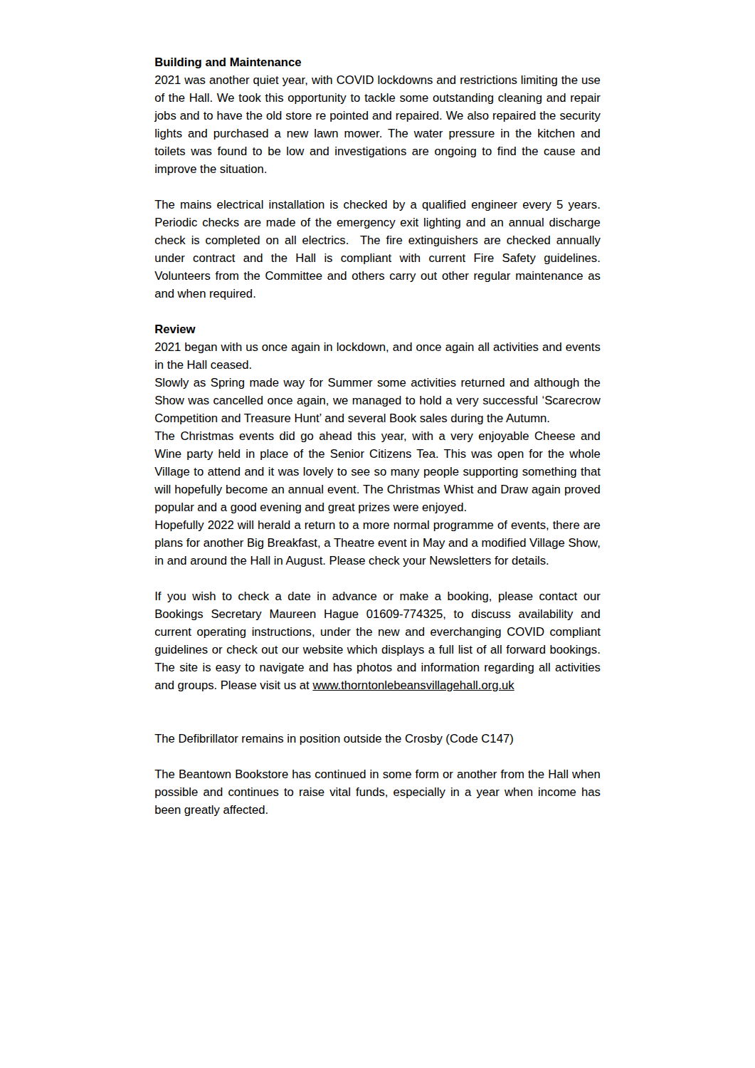Building and Maintenance
2021 was another quiet year, with COVID lockdowns and restrictions limiting the use of the Hall. We took this opportunity to tackle some outstanding cleaning and repair jobs and to have the old store re pointed and repaired. We also repaired the security lights and purchased a new lawn mower. The water pressure in the kitchen and toilets was found to be low and investigations are ongoing to find the cause and improve the situation.
The mains electrical installation is checked by a qualified engineer every 5 years. Periodic checks are made of the emergency exit lighting and an annual discharge check is completed on all electrics. The fire extinguishers are checked annually under contract and the Hall is compliant with current Fire Safety guidelines. Volunteers from the Committee and others carry out other regular maintenance as and when required.
Review
2021 began with us once again in lockdown, and once again all activities and events in the Hall ceased.
Slowly as Spring made way for Summer some activities returned and although the Show was cancelled once again, we managed to hold a very successful ‘Scarecrow Competition and Treasure Hunt’ and several Book sales during the Autumn.
The Christmas events did go ahead this year, with a very enjoyable Cheese and Wine party held in place of the Senior Citizens Tea. This was open for the whole Village to attend and it was lovely to see so many people supporting something that will hopefully become an annual event. The Christmas Whist and Draw again proved popular and a good evening and great prizes were enjoyed.
Hopefully 2022 will herald a return to a more normal programme of events, there are plans for another Big Breakfast, a Theatre event in May and a modified Village Show, in and around the Hall in August. Please check your Newsletters for details.
If you wish to check a date in advance or make a booking, please contact our Bookings Secretary Maureen Hague 01609-774325, to discuss availability and current operating instructions, under the new and everchanging COVID compliant guidelines or check out our website which displays a full list of all forward bookings. The site is easy to navigate and has photos and information regarding all activities and groups. Please visit us at www.thorntonlebeansvillagehall.org.uk
The Defibrillator remains in position outside the Crosby (Code C147)
The Beantown Bookstore has continued in some form or another from the Hall when possible and continues to raise vital funds, especially in a year when income has been greatly affected.